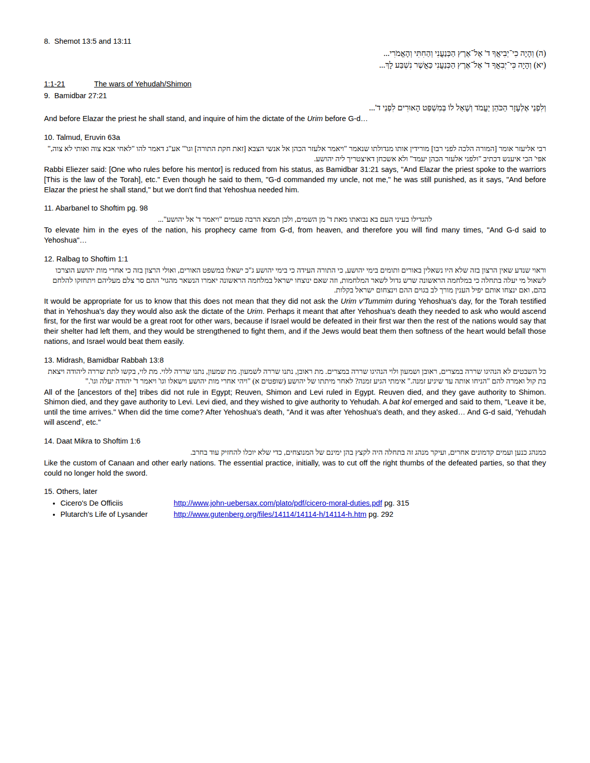8. Shemot 13:5 and 13:11
(ה) וְהָיָה כִי־יְבִיאֲךָ ד' אֶל־אֶרֶץ הַכְּנַעֲנִי וְהַחִתִּי וְהָאֱמֹרִי...
(יא) וְהָיָה כִּי־יְבִאֲךָ ד' אֶל־אֶרֶץ הַכְּנַעֲנִי כַּאֲשֶׁר נִשְׁבַּע לָךְ...
1:1-21 The wars of Yehudah/Shimon
9. Bamidbar 27:21
וְלִפְנֵי אֶלְעָזָר הַכֹּהֵן יַעֲמֹד וְשָׁאַל לוֹ בְּמִשְׁפַּט הָאוּרִים לִפְנֵי ד'...
And before Elazar the priest he shall stand, and inquire of him the dictate of the Urim before G-d…
10. Talmud, Eruvin 63a
רבי אליעזר אומר [המורה הלכה לפני רבו] מורידין אותו מגדולתו שנאמר "ויאמר אלעזר הכהן אל אנשי הצבא [זאת חקת התורה] וגו'" אע"ג דאמר להו "לאחי אבא צוה ואותי לא צוה," אפי' הכי איענש דכתיב "ולפני אלעזר הכהן יעמד" ולא אשכחן דאיצטריך ליה יהושע.
Rabbi Eliezer said: [One who rules before his mentor] is reduced from his status, as Bamidbar 31:21 says, "And Elazar the priest spoke to the warriors [This is the law of the Torah], etc." Even though he said to them, "G-d commanded my uncle, not me," he was still punished, as it says, "And before Elazar the priest he shall stand," but we don't find that Yehoshua needed him.
11. Abarbanel to Shoftim pg. 98
להגדילו בעיני העם בא נבואתו מאת ד' מן השמים, ולכן תמצא הרבה פעמים "ויאמר ד' אל יהושע"...
To elevate him in the eyes of the nation, his prophecy came from G-d, from heaven, and therefore you will find many times, "And G-d said to Yehoshua"…
12. Ralbag to Shoftim 1:1
וראוי שנדע שאין הרצון בזה שלא היו נשאלין באורים ותומים בימי יהושע, כי התורה העידה כי בימי יהושע ג"כ ישאלו במשפט האורים, ואולי הרצון בזה כי אחרי מות יהושע הוצרכו לשאול מי יעלה בתחלה כי במלחמה הראשונה שרש גדול לשאר המלחמות, וזה שאם ינוצחו ישראל במלחמה הראשונה יאמרו הנשאר מהגוי' ההם סר צלם מעליהם ויתחזקו להלחם בהם, ואם ינצחו אותם יפיל הענין מורך לב בגוים ההם וינצחום ישראל בקלות.
It would be appropriate for us to know that this does not mean that they did not ask the Urim v'Tummim during Yehoshua's day, for the Torah testified that in Yehoshua's day they would also ask the dictate of the Urim. Perhaps it meant that after Yehoshua's death they needed to ask who would ascend first, for the first war would be a great root for other wars, because if Israel would be defeated in their first war then the rest of the nations would say that their shelter had left them, and they would be strengthened to fight them, and if the Jews would beat them then softness of the heart would befall those nations, and Israel would beat them easily.
13. Midrash, Bamidbar Rabbah 13:8
כל השבטים לא הנהיגו שררה במצרים, ראובן ושמעון ולוי הנהיגו שררה במצרים. מת ראובן, נתנו שררה לשמעון. מת שמעון, נתנו שררה ללוי. מת לוי, בקשו לתת שררה ליהודה ויצאת בת קול ואמרה להם "הניחו אותה עד שיגיע זמנה." אימתי הגיע זמנה? לאחר מיתתו של יהושע (שופטים א) "ויהי אחרי מות יהושע וישאלו וגו' ויאמר ד' יהודה יעלה וגו'."
All of the [ancestors of the] tribes did not rule in Egypt; Reuven, Shimon and Levi ruled in Egypt. Reuven died, and they gave authority to Shimon. Shimon died, and they gave authority to Levi. Levi died, and they wished to give authority to Yehudah. A bat kol emerged and said to them, "Leave it be, until the time arrives." When did the time come? After Yehoshua's death, "And it was after Yehoshua's death, and they asked… And G-d said, 'Yehudah will ascend', etc."
14. Daat Mikra to Shoftim 1:6
כמנהג כנען ועמים קדמונים אחרים, ועיקר מנהג זה בתחלה היה לקצץ בהן ימינם של המנוצחים, כדי שלא יוכלו להחזיק עוד בחרב.
Like the custom of Canaan and other early nations. The essential practice, initially, was to cut off the right thumbs of the defeated parties, so that they could no longer hold the sword.
15. Others, later
Cicero's De Officiis http://www.john-uebersax.com/plato/pdf/cicero-moral-duties.pdf pg. 315
Plutarch's Life of Lysander http://www.gutenberg.org/files/14114/14114-h/14114-h.htm pg. 292